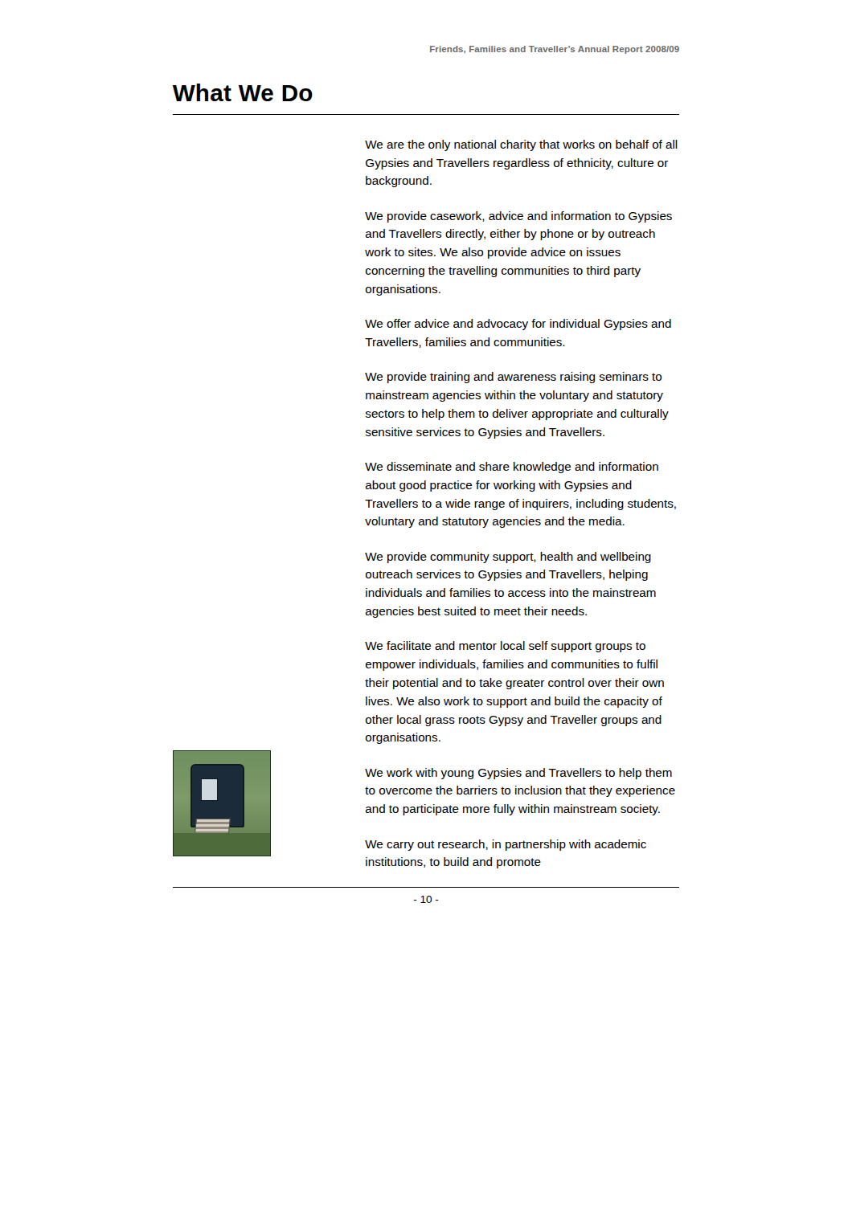Friends, Families and Traveller’s Annual Report 2008/09
What We Do
We are the only national charity that works on behalf of all Gypsies and Travellers regardless of ethnicity, culture or background.
We provide casework, advice and information to Gypsies and Travellers directly, either by phone or by outreach work to sites. We also provide advice on issues concerning the travelling communities to third party organisations.
We offer advice and advocacy for individual Gypsies and Travellers, families and communities.
We provide training and awareness raising seminars to mainstream agencies within the voluntary and statutory sectors to help them to deliver appropriate and culturally sensitive services to Gypsies and Travellers.
We disseminate and share knowledge and information about good practice for working with Gypsies and Travellers to a wide range of inquirers, including students, voluntary and statutory agencies and the media.
We provide community support, health and wellbeing outreach services to Gypsies and Travellers, helping individuals and families to access into the mainstream agencies best suited to meet their needs.
We facilitate and mentor local self support groups to empower individuals, families and communities to fulfil their potential and to take greater control over their own lives. We also work to support and build the capacity of other local grass roots Gypsy and Traveller groups and organisations.
We work with young Gypsies and Travellers to help them to overcome the barriers to inclusion that they experience and to participate more fully within mainstream society.
We carry out research, in partnership with academic institutions, to build and promote
- 10 -